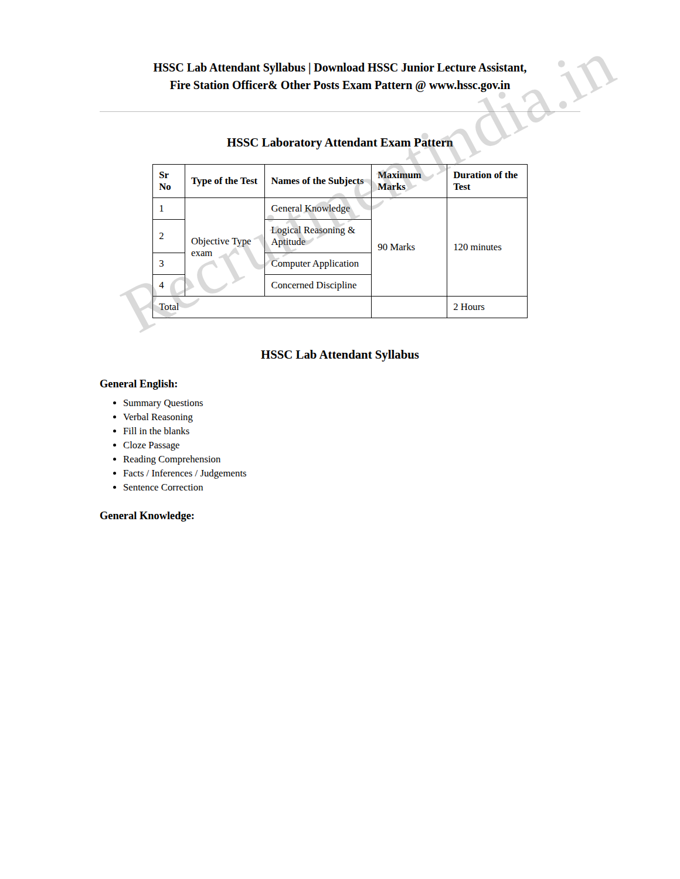Recruitmentindia.in
HSSC Lab Attendant Syllabus | Download HSSC Junior Lecture Assistant,
Fire Station Officer& Other Posts Exam Pattern @ www.hssc.gov.in
HSSC Laboratory Attendant Exam Pattern
| Sr No | Type of the Test | Names of the Subjects | Maximum Marks | Duration of the Test |
| --- | --- | --- | --- | --- |
| 1 | Objective Type exam | General Knowledge | 90 Marks | 120 minutes |
| 2 | Logical Reasoning & Aptitude |
| 3 | Computer Application |
| 4 | Concerned Discipline |
| Total | | 2 Hours |
HSSC Lab Attendant Syllabus
General English:
Summary Questions
Verbal Reasoning
Fill in the blanks
Cloze Passage
Reading Comprehension
Facts / Inferences / Judgements
Sentence Correction
General Knowledge: